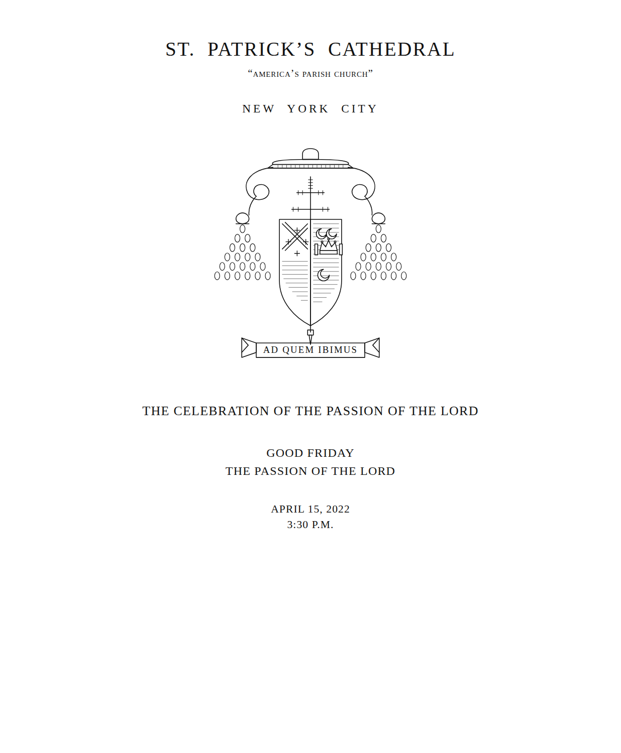St. Patrick’s Cathedral
America’s Parish Church
New York City
Archiepiscopal coat of arms An ecclesiastical coat of arms with a galero and tasselled cords, a patriarchal cross, a quartered shield bearing saltire crosses, crescents and a crown, and a ribbon with the motto AD QUEM IBIMUS. AD QUEM IBIMUS
Coat of arms with the motto “Ad Quem Ibimus”
The Celebration of the Passion of the Lord
Good Friday
The Passion of the Lord
April 15, 2022
3:30 p.m.